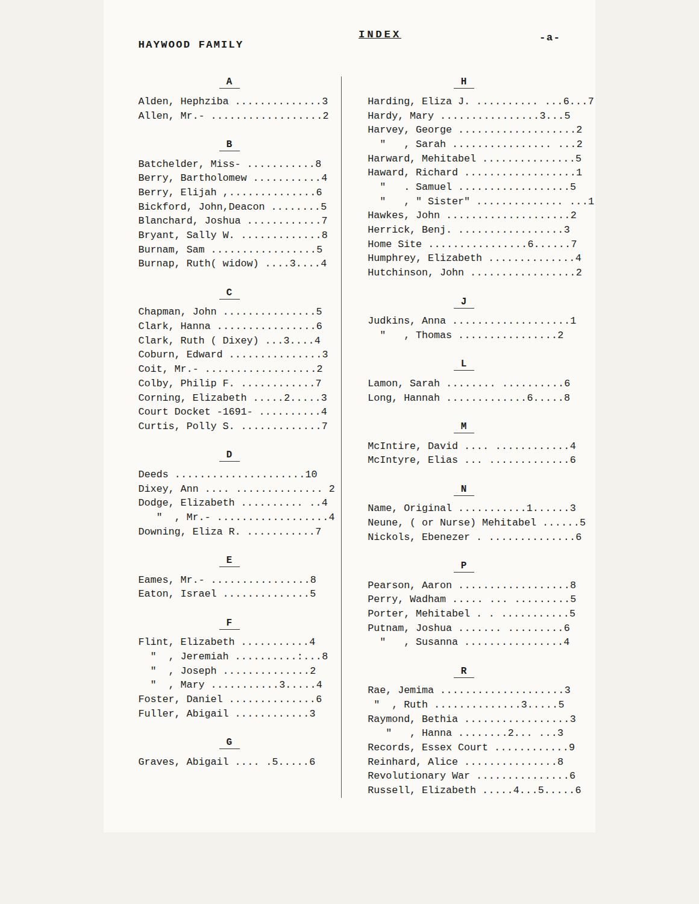HAYWOOD FAMILY
INDEX
-a-
A
Alden, Hephziba .............. 3
Allen, Mr.- .................. 2
B
Batchelder, Miss- ........... 8
Berry, Bartholomew ........... 4
Berry, Elijah ,.............. 6
Bickford, John,Deacon ........ 5
Blanchard, Joshua ............ 7
Bryant, Sally W. ............. 8
Burnam, Sam ................. 5
Burnap, Ruth( widow) .... 3.... 4
C
Chapman, John ............... 5
Clark, Hanna ................ 6
Clark, Ruth ( Dixey) ... 3.... 4
Coburn, Edward ............... 3
Coit, Mr.- .................. 2
Colby, Philip F. ............ 7
Corning, Elizabeth ..... 2..... 3
Court Docket -1691- .......... 4
Curtis, Polly S. ............. 7
D
Deeds ..................... 10
Dixey, Ann .... .............. 2
Dodge, Elizabeth .......... .. 4
" , Mr.- .................. 4
Downing, Eliza R. ........... 7
E
Eames, Mr.- ................ 8
Eaton, Israel .............. 5
F
Flint, Elizabeth ........... 4
" , Jeremiah ..........:... 8
" , Joseph .............. 2
" , Mary ........... 3..... 4
Foster, Daniel .............. 6
Fuller, Abigail ............ 3
G
Graves, Abigail .... . 5..... 6
H
Harding, Eliza J. .......... ... 6... 7
Hardy, Mary ................ 3... 5
Harvey, George ................... 2
" , Sarah ................ ... 2
Harward, Mehitabel ............... 5
Haward, Richard .................. 1
" . Samuel .................. 5
" , " Sister" .............. ... 1
Hawkes, John .................... 2
Herrick, Benj. ................. 3
Home Site ................ 6...... 7
Humphrey, Elizabeth .............. 4
Hutchinson, John ................. 2
J
Judkins, Anna ................... 1
" , Thomas ................ 2
L
Lamon, Sarah ........ .......... 6
Long, Hannah ............. 6..... 8
M
McIntire, David .... ............ 4
McIntyre, Elias ... ............. 6
N
Name, Original ........... 1...... 3
Neune, ( or Nurse) Mehitabel ...... 5
Nickols, Ebenezer . .............. 6
P
Pearson, Aaron .................. 8
Perry, Wadham ..... ... ......... 5
Porter, Mehitabel . . ........... 5
Putnam, Joshua ....... ......... 6
" , Susanna ................ 4
R
Rae, Jemima .................... 3
" , Ruth .............. 3..... 5
Raymond, Bethia ................. 3
" , Hanna ........ 2... ... 3
Records, Essex Court ............ 9
Reinhard, Alice ............... 8
Revolutionary War ............... 6
Russell, Elizabeth ..... 4... 5..... 6